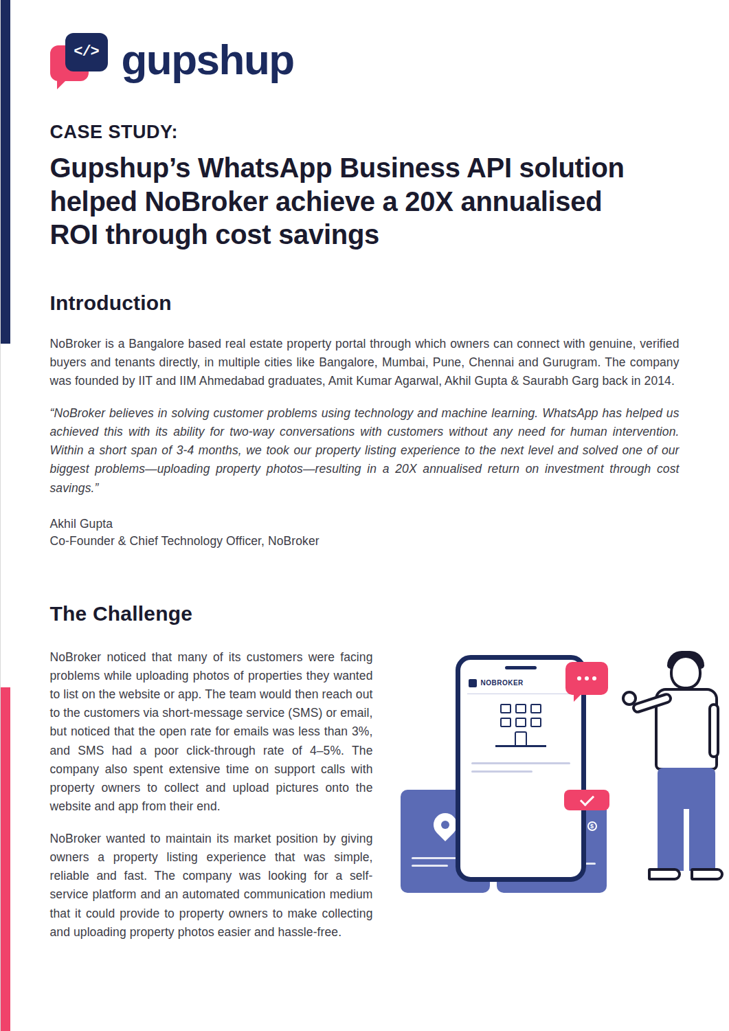</>
gupshup
Case Study:
Gupshup’s WhatsApp Business API solution
helped NoBroker achieve a 20X annualised
ROI through cost savings
Introduction
NoBroker is a Bangalore based real estate property portal through which owners can connect with genuine, verified buyers and tenants directly, in multiple cities like Bangalore, Mumbai, Pune, Chennai and Gurugram. The company was founded by IIT and IIM Ahmedabad graduates, Amit Kumar Agarwal, Akhil Gupta & Saurabh Garg back in 2014.
“NoBroker believes in solving customer problems using technology and machine learning. WhatsApp has helped us achieved this with its ability for two-way conversations with customers without any need for human intervention. Within a short span of 3-4 months, we took our property listing experience to the next level and solved one of our biggest problems—uploading property photos—resulting in a 20X annualised return on investment through cost savings.”
Akhil Gupta
Co-Founder & Chief Technology Officer, NoBroker
The Challenge
NoBroker noticed that many of its customers were facing problems while uploading photos of properties they wanted to list on the website or app. The team would then reach out to the customers via short-message service (SMS) or email, but noticed that the open rate for emails was less than 3%, and SMS had a poor click-through rate of 4–5%. The company also spent extensive time on support calls with property owners to collect and upload pictures onto the website and app from their end.
NoBroker wanted to maintain its market position by giving owners a property listing experience that was simple, reliable and fast. The company was looking for a self-service platform and an automated communication medium that it could provide to property owners to make collecting and uploading property photos easier and hassle-free.
$ $ $
NOBROKER